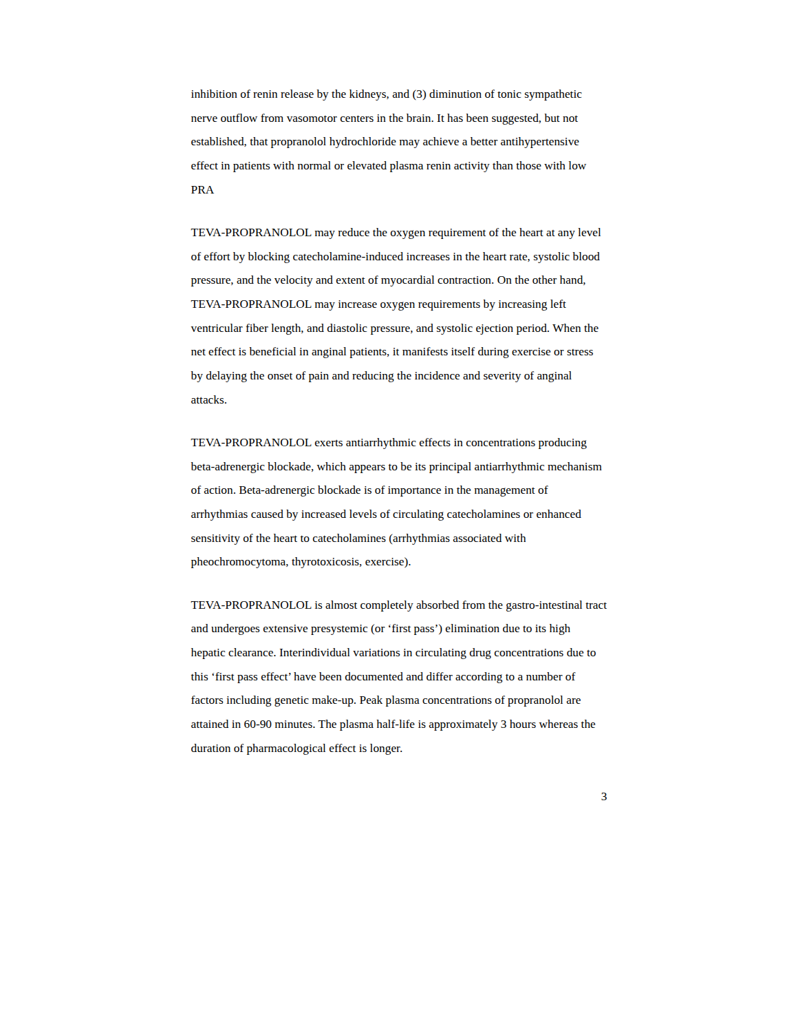inhibition of renin release by the kidneys, and (3) diminution of tonic sympathetic nerve outflow from vasomotor centers in the brain. It has been suggested, but not established, that propranolol hydrochloride may achieve a better antihypertensive effect in patients with normal or elevated plasma renin activity than those with low PRA
TEVA-PROPRANOLOL may reduce the oxygen requirement of the heart at any level of effort by blocking catecholamine-induced increases in the heart rate, systolic blood pressure, and the velocity and extent of myocardial contraction. On the other hand, TEVA-PROPRANOLOL may increase oxygen requirements by increasing left ventricular fiber length, and diastolic pressure, and systolic ejection period. When the net effect is beneficial in anginal patients, it manifests itself during exercise or stress by delaying the onset of pain and reducing the incidence and severity of anginal attacks.
TEVA-PROPRANOLOL exerts antiarrhythmic effects in concentrations producing beta-adrenergic blockade, which appears to be its principal antiarrhythmic mechanism of action. Beta-adrenergic blockade is of importance in the management of arrhythmias caused by increased levels of circulating catecholamines or enhanced sensitivity of the heart to catecholamines (arrhythmias associated with pheochromocytoma, thyrotoxicosis, exercise).
TEVA-PROPRANOLOL is almost completely absorbed from the gastro-intestinal tract and undergoes extensive presystemic (or ‘first pass’) elimination due to its high hepatic clearance. Interindividual variations in circulating drug concentrations due to this ‘first pass effect’ have been documented and differ according to a number of factors including genetic make-up. Peak plasma concentrations of propranolol are attained in 60-90 minutes. The plasma half-life is approximately 3 hours whereas the duration of pharmacological effect is longer.
3